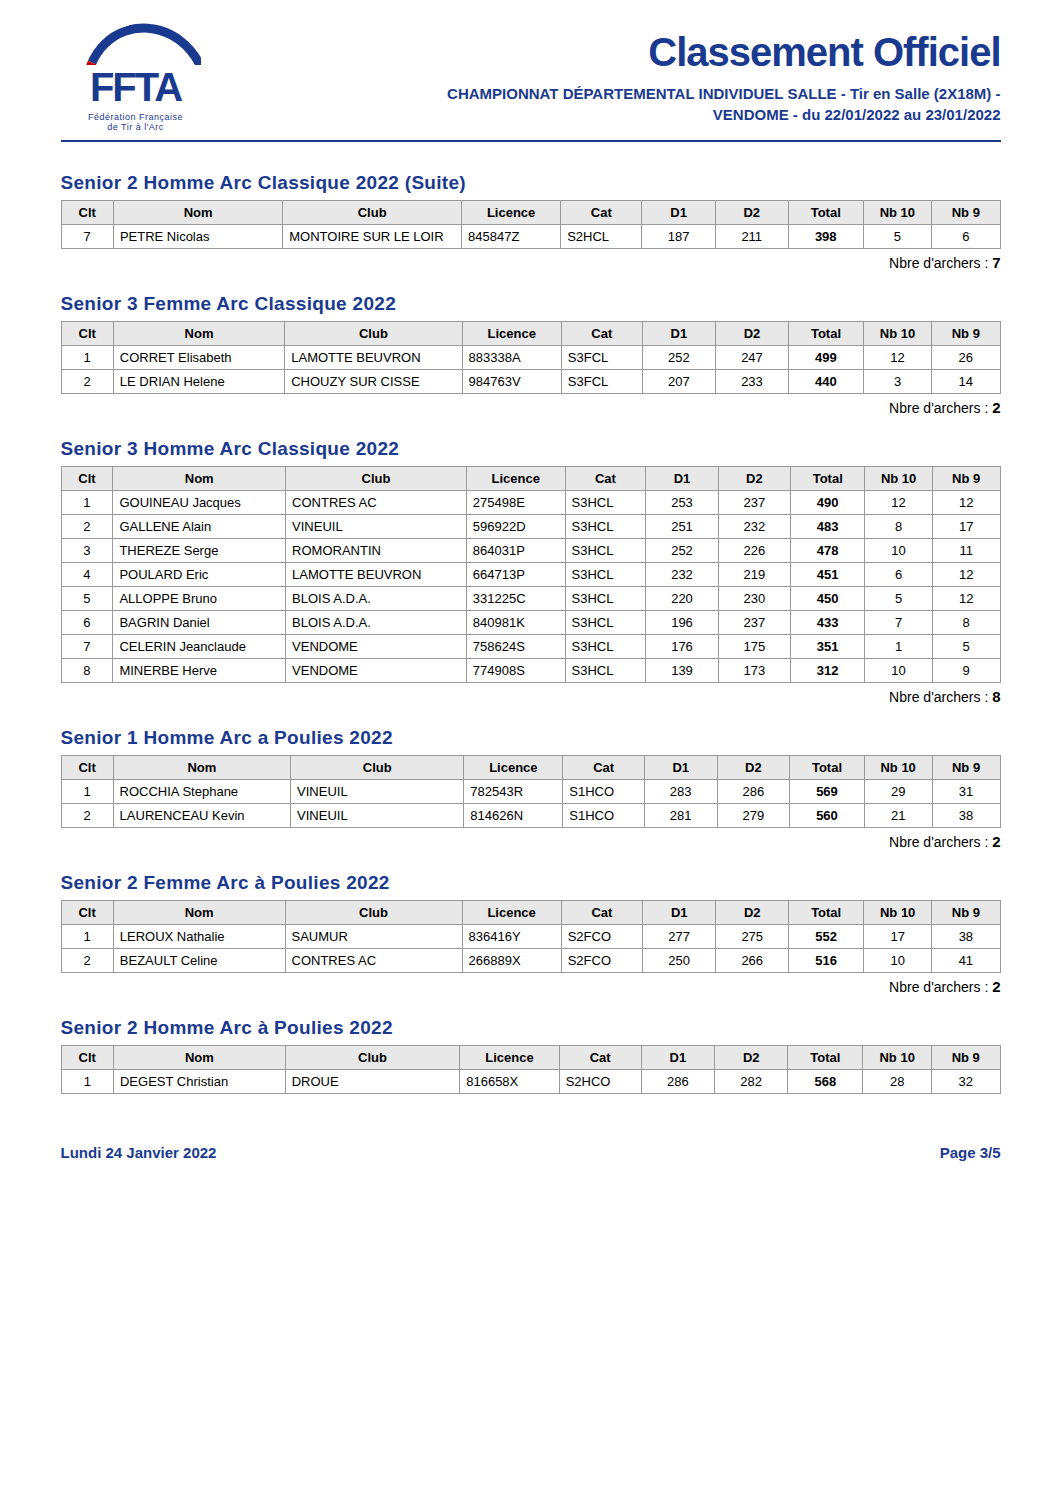FFTA
Fédération Française
de Tir à l'Arc
Classement Officiel
CHAMPIONNAT DÉPARTEMENTAL INDIVIDUEL SALLE - Tir en Salle (2X18M) -
VENDOME - du 22/01/2022 au 23/01/2022
Senior 2 Homme Arc Classique 2022 (Suite)
| Clt | Nom | Club | Licence | Cat | D1 | D2 | Total | Nb 10 | Nb 9 |
| --- | --- | --- | --- | --- | --- | --- | --- | --- | --- |
| 7 | PETRE Nicolas | MONTOIRE SUR LE LOIR | 845847Z | S2HCL | 187 | 211 | 398 | 5 | 6 |
Nbre d'archers : 7
Senior 3 Femme Arc Classique 2022
| Clt | Nom | Club | Licence | Cat | D1 | D2 | Total | Nb 10 | Nb 9 |
| --- | --- | --- | --- | --- | --- | --- | --- | --- | --- |
| 1 | CORRET Elisabeth | LAMOTTE BEUVRON | 883338A | S3FCL | 252 | 247 | 499 | 12 | 26 |
| 2 | LE DRIAN Helene | CHOUZY SUR CISSE | 984763V | S3FCL | 207 | 233 | 440 | 3 | 14 |
Nbre d'archers : 2
Senior 3 Homme Arc Classique 2022
| Clt | Nom | Club | Licence | Cat | D1 | D2 | Total | Nb 10 | Nb 9 |
| --- | --- | --- | --- | --- | --- | --- | --- | --- | --- |
| 1 | GOUINEAU Jacques | CONTRES AC | 275498E | S3HCL | 253 | 237 | 490 | 12 | 12 |
| 2 | GALLENE Alain | VINEUIL | 596922D | S3HCL | 251 | 232 | 483 | 8 | 17 |
| 3 | THEREZE Serge | ROMORANTIN | 864031P | S3HCL | 252 | 226 | 478 | 10 | 11 |
| 4 | POULARD Eric | LAMOTTE BEUVRON | 664713P | S3HCL | 232 | 219 | 451 | 6 | 12 |
| 5 | ALLOPPE Bruno | BLOIS A.D.A. | 331225C | S3HCL | 220 | 230 | 450 | 5 | 12 |
| 6 | BAGRIN Daniel | BLOIS A.D.A. | 840981K | S3HCL | 196 | 237 | 433 | 7 | 8 |
| 7 | CELERIN Jeanclaude | VENDOME | 758624S | S3HCL | 176 | 175 | 351 | 1 | 5 |
| 8 | MINERBE Herve | VENDOME | 774908S | S3HCL | 139 | 173 | 312 | 10 | 9 |
Nbre d'archers : 8
Senior 1 Homme Arc a Poulies 2022
| Clt | Nom | Club | Licence | Cat | D1 | D2 | Total | Nb 10 | Nb 9 |
| --- | --- | --- | --- | --- | --- | --- | --- | --- | --- |
| 1 | ROCCHIA Stephane | VINEUIL | 782543R | S1HCO | 283 | 286 | 569 | 29 | 31 |
| 2 | LAURENCEAU Kevin | VINEUIL | 814626N | S1HCO | 281 | 279 | 560 | 21 | 38 |
Nbre d'archers : 2
Senior 2 Femme Arc à Poulies 2022
| Clt | Nom | Club | Licence | Cat | D1 | D2 | Total | Nb 10 | Nb 9 |
| --- | --- | --- | --- | --- | --- | --- | --- | --- | --- |
| 1 | LEROUX Nathalie | SAUMUR | 836416Y | S2FCO | 277 | 275 | 552 | 17 | 38 |
| 2 | BEZAULT Celine | CONTRES AC | 266889X | S2FCO | 250 | 266 | 516 | 10 | 41 |
Nbre d'archers : 2
Senior 2 Homme Arc à Poulies 2022
| Clt | Nom | Club | Licence | Cat | D1 | D2 | Total | Nb 10 | Nb 9 |
| --- | --- | --- | --- | --- | --- | --- | --- | --- | --- |
| 1 | DEGEST Christian | DROUE | 816658X | S2HCO | 286 | 282 | 568 | 28 | 32 |
Lundi 24 Janvier 2022
Page 3/5